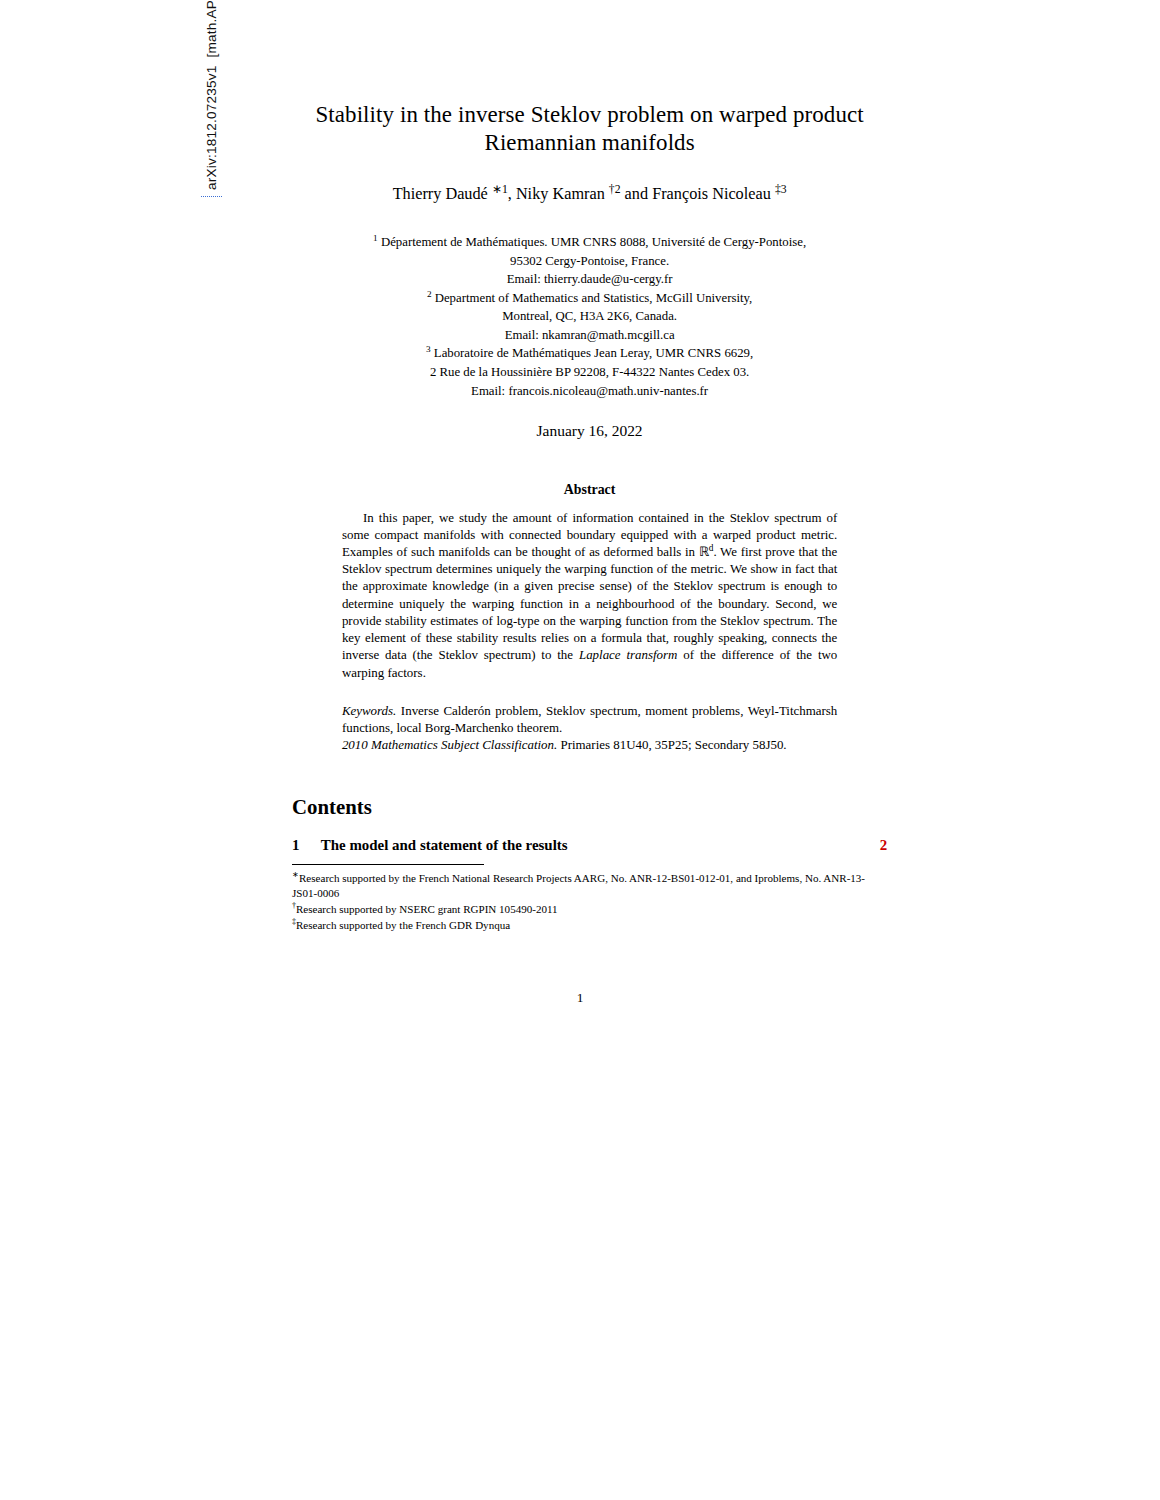arXiv:1812.07235v1 [math.AP] 18 Dec 2018
Stability in the inverse Steklov problem on warped product
Riemannian manifolds
Thierry Daudé ∗1, Niky Kamran †2 and François Nicoleau ‡3
1 Département de Mathématiques. UMR CNRS 8088, Université de Cergy-Pontoise, 95302 Cergy-Pontoise, France. Email: thierry.daude@u-cergy.fr 2 Department of Mathematics and Statistics, McGill University, Montreal, QC, H3A 2K6, Canada. Email: nkamran@math.mcgill.ca 3 Laboratoire de Mathématiques Jean Leray, UMR CNRS 6629, 2 Rue de la Houssinière BP 92208, F-44322 Nantes Cedex 03. Email: francois.nicoleau@math.univ-nantes.fr
January 16, 2022
Abstract
In this paper, we study the amount of information contained in the Steklov spectrum of some compact manifolds with connected boundary equipped with a warped product metric. Examples of such manifolds can be thought of as deformed balls in ℝd. We first prove that the Steklov spectrum determines uniquely the warping function of the metric. We show in fact that the approximate knowledge (in a given precise sense) of the Steklov spectrum is enough to determine uniquely the warping function in a neighbourhood of the boundary. Second, we provide stability estimates of log-type on the warping function from the Steklov spectrum. The key element of these stability results relies on a formula that, roughly speaking, connects the inverse data (the Steklov spectrum) to the Laplace transform of the difference of the two warping factors.
Keywords. Inverse Calderón problem, Steklov spectrum, moment problems, Weyl-Titchmarsh functions, local Borg-Marchenko theorem.
2010 Mathematics Subject Classification. Primaries 81U40, 35P25; Secondary 58J50.
Contents
1 The model and statement of the results 2
∗Research supported by the French National Research Projects AARG, No. ANR-12-BS01-012-01, and Iproblems, No. ANR-13-JS01-0006
†Research supported by NSERC grant RGPIN 105490-2011
‡Research supported by the French GDR Dynqua
1